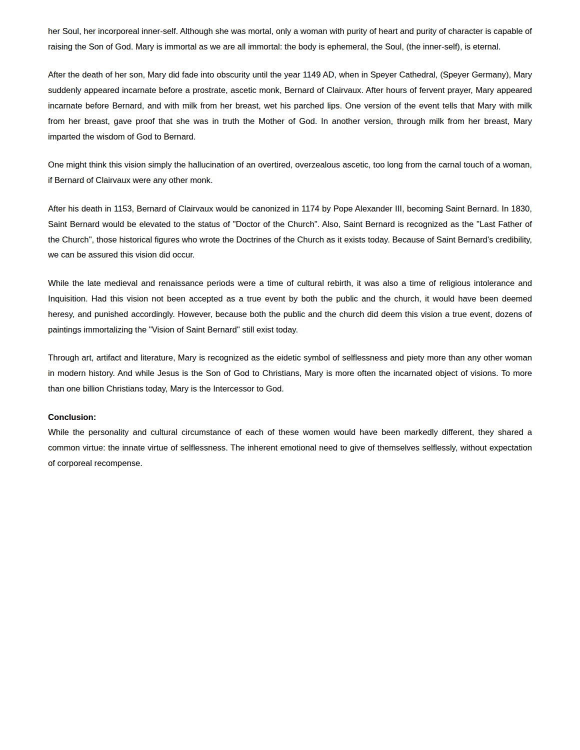her Soul, her incorporeal inner-self. Although she was mortal, only a woman with purity of heart and purity of character is capable of raising the Son of God. Mary is immortal as we are all immortal: the body is ephemeral, the Soul, (the inner-self), is eternal.
After the death of her son, Mary did fade into obscurity until the year 1149 AD, when in Speyer Cathedral, (Speyer Germany), Mary suddenly appeared incarnate before a prostrate, ascetic monk, Bernard of Clairvaux. After hours of fervent prayer, Mary appeared incarnate before Bernard, and with milk from her breast, wet his parched lips. One version of the event tells that Mary with milk from her breast, gave proof that she was in truth the Mother of God. In another version, through milk from her breast, Mary imparted the wisdom of God to Bernard.
One might think this vision simply the hallucination of an overtired, overzealous ascetic, too long from the carnal touch of a woman, if Bernard of Clairvaux were any other monk.
After his death in 1153, Bernard of Clairvaux would be canonized in 1174 by Pope Alexander III, becoming Saint Bernard. In 1830, Saint Bernard would be elevated to the status of "Doctor of the Church". Also, Saint Bernard is recognized as the "Last Father of the Church", those historical figures who wrote the Doctrines of the Church as it exists today. Because of Saint Bernard's credibility, we can be assured this vision did occur.
While the late medieval and renaissance periods were a time of cultural rebirth, it was also a time of religious intolerance and Inquisition. Had this vision not been accepted as a true event by both the public and the church, it would have been deemed heresy, and punished accordingly. However, because both the public and the church did deem this vision a true event, dozens of paintings immortalizing the "Vision of Saint Bernard" still exist today.
Through art, artifact and literature, Mary is recognized as the eidetic symbol of selflessness and piety more than any other woman in modern history. And while Jesus is the Son of God to Christians, Mary is more often the incarnated object of visions. To more than one billion Christians today, Mary is the Intercessor to God.
Conclusion:
While the personality and cultural circumstance of each of these women would have been markedly different, they shared a common virtue: the innate virtue of selflessness. The inherent emotional need to give of themselves selflessly, without expectation of corporeal recompense.